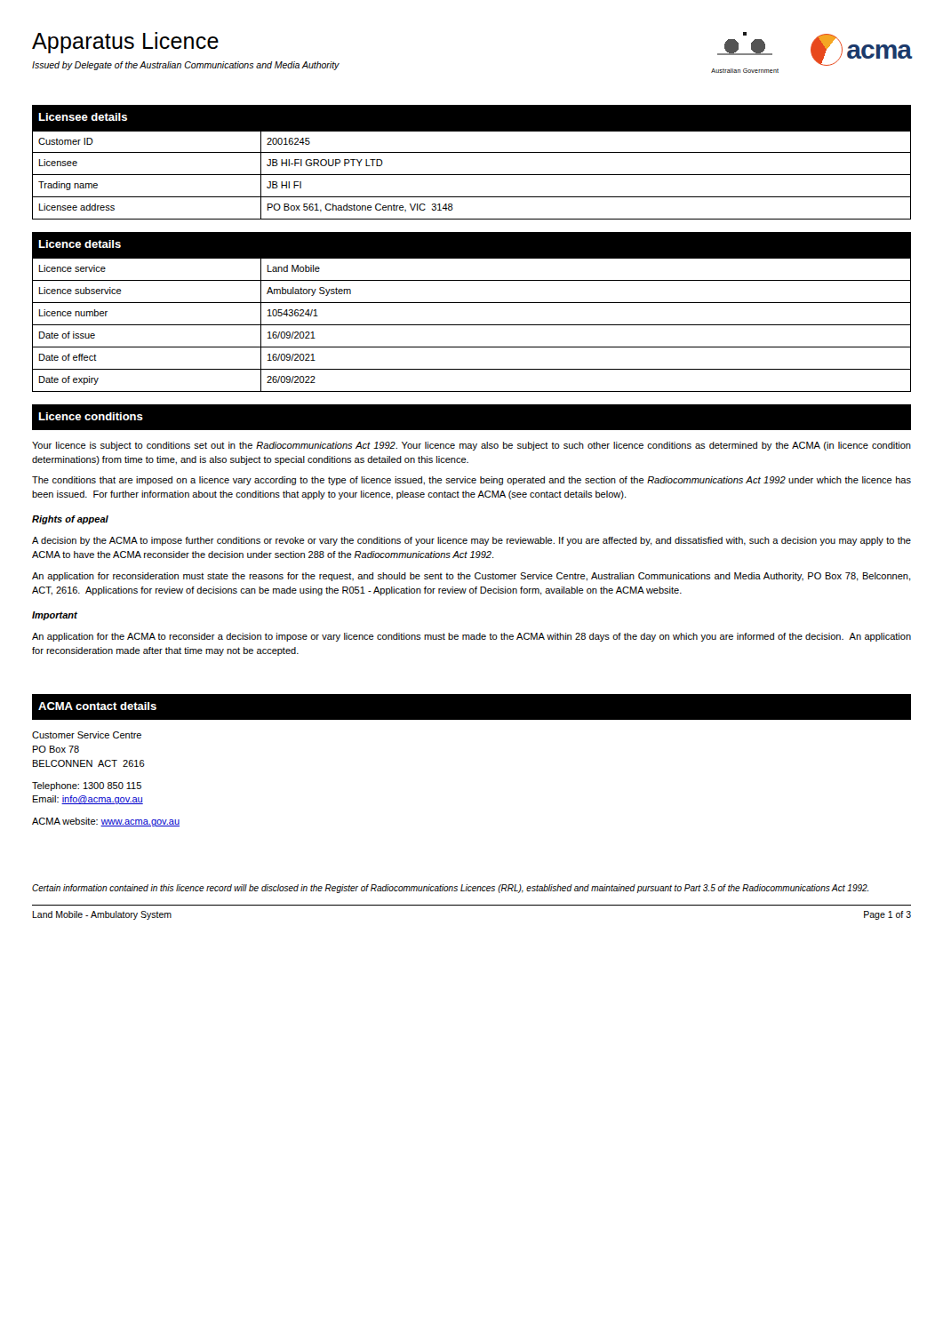Apparatus Licence
Issued by Delegate of the Australian Communications and Media Authority
Australian Government
acma
Licensee details
| Customer ID | 20016245 |
| Licensee | JB HI-FI GROUP PTY LTD |
| Trading name | JB HI FI |
| Licensee address | PO Box 561, Chadstone Centre, VIC 3148 |
Licence details
| Licence service | Land Mobile |
| Licence subservice | Ambulatory System |
| Licence number | 10543624/1 |
| Date of issue | 16/09/2021 |
| Date of effect | 16/09/2021 |
| Date of expiry | 26/09/2022 |
Licence conditions
Your licence is subject to conditions set out in the Radiocommunications Act 1992. Your licence may also be subject to such other licence conditions as determined by the ACMA (in licence condition determinations) from time to time, and is also subject to special conditions as detailed on this licence.
The conditions that are imposed on a licence vary according to the type of licence issued, the service being operated and the section of the Radiocommunications Act 1992 under which the licence has been issued. For further information about the conditions that apply to your licence, please contact the ACMA (see contact details below).
Rights of appeal
A decision by the ACMA to impose further conditions or revoke or vary the conditions of your licence may be reviewable. If you are affected by, and dissatisfied with, such a decision you may apply to the ACMA to have the ACMA reconsider the decision under section 288 of the Radiocommunications Act 1992.
An application for reconsideration must state the reasons for the request, and should be sent to the Customer Service Centre, Australian Communications and Media Authority, PO Box 78, Belconnen, ACT, 2616. Applications for review of decisions can be made using the R051 - Application for review of Decision form, available on the ACMA website.
Important
An application for the ACMA to reconsider a decision to impose or vary licence conditions must be made to the ACMA within 28 days of the day on which you are informed of the decision. An application for reconsideration made after that time may not be accepted.
ACMA contact details
Customer Service Centre
PO Box 78
BELCONNEN ACT 2616
Telephone: 1300 850 115
Email: info@acma.gov.au
ACMA website: www.acma.gov.au
Certain information contained in this licence record will be disclosed in the Register of Radiocommunications Licences (RRL), established and maintained pursuant to Part 3.5 of the Radiocommunications Act 1992.
Land Mobile - Ambulatory System
Page 1 of 3